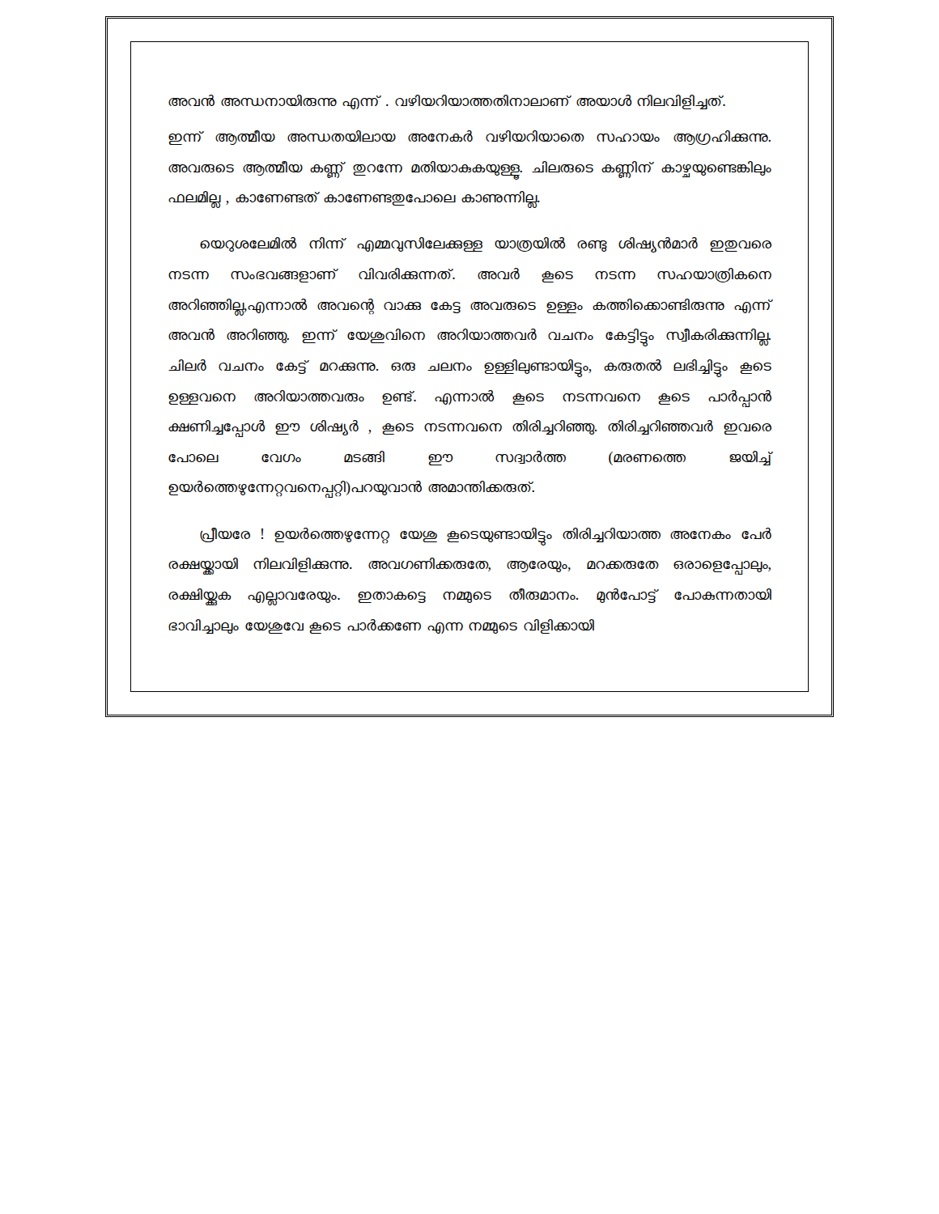അവൻ അന്ധനായിരുന്നു എന്ന് . വഴിയറിയാത്തതിനാലാണ് അയാൾ നിലവിളിച്ചത്.
ഇന്ന് ആത്മീയ അന്ധതയിലായ അനേകർ വഴിയറിയാതെ സഹായം ആഗ്രഹിക്കുന്നു. അവരുടെ ആത്മീയ കണ്ണ് തുറന്നേ മതിയാകുകയുള്ളൂ. ചിലരുടെ കണ്ണിന് കാഴ്ചയുണ്ടെങ്കിലും ഫലമില്ല , കാണേണ്ടത് കാണേണ്ടതുപോലെ കാണുന്നില്ല.
യെറുശലേമിൽ നിന്ന് എമ്മവുസിലേക്കുള്ള യാത്രയിൽ രണ്ടു ശിഷ്യൻമാർ ഇതുവരെ നടന്ന സംഭവങ്ങളാണ് വിവരിക്കുന്നത്. അവർ കൂടെ നടന്ന സഹയാത്രികനെ അറിഞ്ഞില്ല,എന്നാൽ അവന്റെ വാക്കു കേട്ട അവരുടെ ഉള്ളം കത്തിക്കൊണ്ടിരുന്നു എന്ന് അവൻ അറിഞ്ഞു. ഇന്ന് യേശുവിനെ അറിയാത്തവർ വചനം കേട്ടിട്ടും സ്വീകരിക്കുന്നില്ല. ചിലർ വചനം കേട്ട് മറക്കുന്നു. ഒരു ചലനം ഉള്ളിലുണ്ടായിട്ടും, കരുതൽ ലഭിച്ചിട്ടും കൂടെ ഉള്ളവനെ അറിയാത്തവരും ഉണ്ട്. എന്നാൽ കൂടെ നടന്നവനെ കൂടെ പാർപ്പാൻ ക്ഷണിച്ചപ്പോൾ ഈ ശിഷ്യർ , കൂടെ നടന്നവനെ തിരിച്ചറിഞ്ഞു. തിരിച്ചറിഞ്ഞവർ ഇവരെ പോലെ വേഗം മടങ്ങി ഈ സദ്വാർത്ത (മരണത്തെ ജയിച്ച് ഉയർത്തെഴുന്നേറ്റവനെപ്പറ്റി)പറയുവാൻ അമാന്തിക്കരുത്.
പ്രീയരേ ! ഉയർത്തെഴുന്നേറ്റ യേശു കൂടെയുണ്ടായിട്ടും തിരിച്ചറിയാത്ത അനേകം പേർ രക്ഷയ്ക്കായി നിലവിളിക്കുന്നു. അവഗണിക്കരുതേ, ആരേയും, മറക്കരുതേ ഒരാളെപ്പോലും, രക്ഷിയ്ക്കുക എല്ലാവരേയും. ഇതാകട്ടെ നമ്മുടെ തീരുമാനം. മുൻപോട്ട് പോകുന്നതായി ഭാവിച്ചാലും യേശുവേ കൂടെ പാർക്കണേ എന്ന നമ്മുടെ വിളിക്കായി